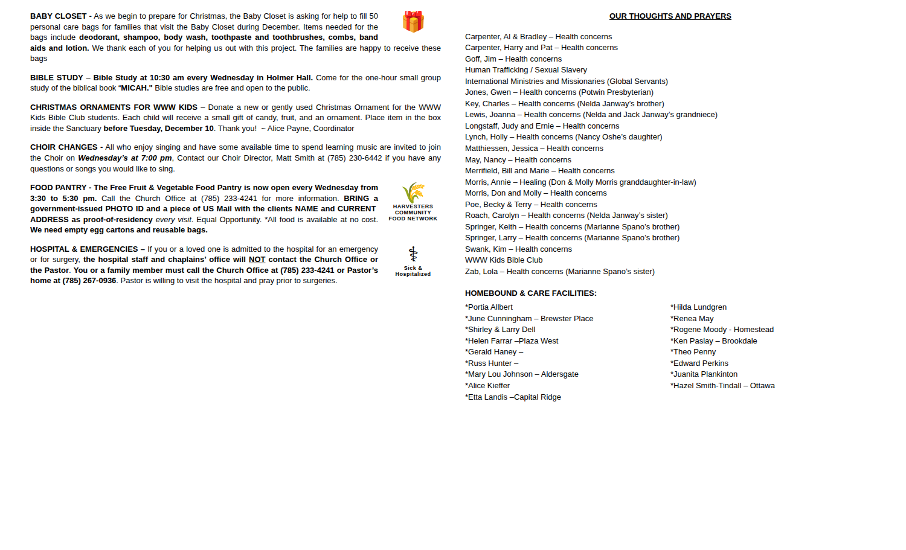🎁
BABY CLOSET - As we begin to prepare for Christmas, the Baby Closet is asking for help to fill 50 personal care bags for families that visit the Baby Closet during December. Items needed for the bags include deodorant, shampoo, body wash, toothpaste and toothbrushes, combs, band aids and lotion. We thank each of you for helping us out with this project. The families are happy to receive these bags
BIBLE STUDY – Bible Study at 10:30 am every Wednesday in Holmer Hall. Come for the one-hour small group study of the biblical book “MICAH." Bible studies are free and open to the public.
CHRISTMAS ORNAMENTS FOR WWW KIDS – Donate a new or gently used Christmas Ornament for the WWW Kids Bible Club students. Each child will receive a small gift of candy, fruit, and an ornament. Place item in the box inside the Sanctuary before Tuesday, December 10. Thank you! ~ Alice Payne, Coordinator
CHOIR CHANGES - All who enjoy singing and have some available time to spend learning music are invited to join the Choir on Wednesday’s at 7:00 pm, Contact our Choir Director, Matt Smith at (785) 230-6442 if you have any questions or songs you would like to sing.
🌾 HARVESTERS COMMUNITY FOOD NETWORK
FOOD PANTRY - The Free Fruit & Vegetable Food Pantry is now open every Wednesday from 3:30 to 5:30 pm. Call the Church Office at (785) 233-4241 for more information. BRING a government-issued PHOTO ID and a piece of US Mail with the clients NAME and CURRENT ADDRESS as proof-of-residency every visit. Equal Opportunity. *All food is available at no cost. We need empty egg cartons and reusable bags.
⚕ Sick & Hospitalized
HOSPITAL & EMERGENCIES – If you or a loved one is admitted to the hospital for an emergency or for surgery, the hospital staff and chaplains’ office will NOT contact the Church Office or the Pastor. You or a family member must call the Church Office at (785) 233-4241 or Pastor’s home at (785) 267-0936. Pastor is willing to visit the hospital and pray prior to surgeries.
OUR THOUGHTS AND PRAYERS
Carpenter, Al & Bradley – Health concerns
Carpenter, Harry and Pat – Health concerns
Goff, Jim – Health concerns
Human Trafficking / Sexual Slavery
International Ministries and Missionaries (Global Servants)
Jones, Gwen – Health concerns (Potwin Presbyterian)
Key, Charles – Health concerns (Nelda Janway’s brother)
Lewis, Joanna – Health concerns (Nelda and Jack Janway’s grandniece)
Longstaff, Judy and Ernie – Health concerns
Lynch, Holly – Health concerns (Nancy Oshe’s daughter)
Matthiessen, Jessica – Health concerns
May, Nancy – Health concerns
Merrifield, Bill and Marie – Health concerns
Morris, Annie – Healing (Don & Molly Morris granddaughter-in-law)
Morris, Don and Molly – Health concerns
Poe, Becky & Terry – Health concerns
Roach, Carolyn – Health concerns (Nelda Janway’s sister)
Springer, Keith – Health concerns (Marianne Spano’s brother)
Springer, Larry – Health concerns (Marianne Spano’s brother)
Swank, Kim – Health concerns
WWW Kids Bible Club
Zab, Lola – Health concerns (Marianne Spano’s sister)
HOMEBOUND & CARE FACILITIES:
| *Portia Allbert | *Hilda Lundgren |
| *June Cunningham – Brewster Place | *Renea May |
| *Shirley & Larry Dell | *Rogene Moody - Homestead |
| *Helen Farrar –Plaza West | *Ken Paslay – Brookdale |
| *Gerald Haney – | *Theo Penny |
| *Russ Hunter – | *Edward Perkins |
| *Mary Lou Johnson – Aldersgate | *Juanita Plankinton |
| *Alice Kieffer | *Hazel Smith-Tindall – Ottawa |
| *Etta Landis –Capital Ridge | |